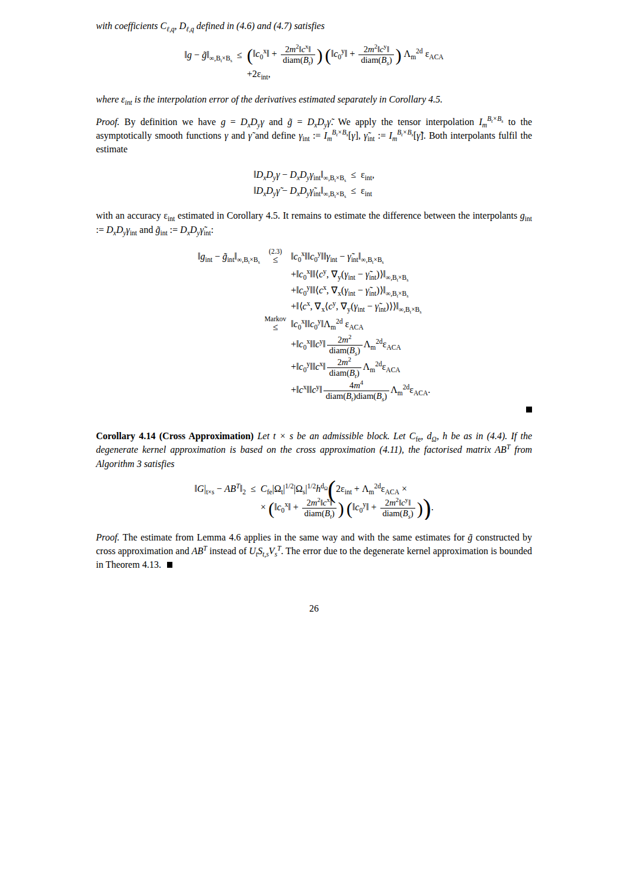with coefficients Cℓ,q, Dℓ,q defined in (4.6) and (4.7) satisfies
| ‖ g − g̃ ‖ ∞,B t ×B s | ≤ | ( ‖ c 0 x ‖ + 2 m 2 ‖ c x ‖ diam( B t ) ) ( ‖ c 0 y ‖ + 2 m 2 ‖ c y ‖ diam( B s ) ) Λ m 2d ε ACA |
| | | +2ε int , |
where εint is the interpolation error of the derivatives estimated separately in Corollary 4.5.
Proof. By definition we have g = DxDyγ and g̃ = DxDyγ̃. We apply the tensor interpolation ImBt×Bs to the asymptotically smooth functions γ and γ̃ and define γint := ImBt×Bs[γ], γ̃int := ImBt×Bs[γ̃]. Both interpolants fulfil the estimate
| ‖ D x D y γ − D x D y γ int ‖ ∞,B t ×B s | ≤ | ε int , |
| ‖ D x D y γ̃ − D x D y γ̃ int ‖ ∞,B t ×B s | ≤ | ε int |
with an accuracy εint estimated in Corollary 4.5. It remains to estimate the difference between the interpolants gint := DxDyγint and g̃int := DxDyγ̃int:
| ‖ g int − g̃ int ‖ ∞,B t ×B s | (2.3) ≤ | ‖ c 0 x ‖‖ c 0 y ‖‖ γ int − γ̃ int ‖ ∞,B t ×B s |
| | | +‖ c 0 x ‖‖⟨ c y , ∇ y ( γ int − γ̃ int )⟩‖ ∞,B t ×B s |
| | | +‖ c 0 y ‖‖⟨ c x , ∇ x ( γ int − γ̃ int )⟩‖ ∞,B t ×B s |
| | | +‖⟨ c x , ∇ x ⟨ c y , ∇ y ( γ int − γ̃ int )⟩⟩‖ ∞,B t ×B s |
| | Markov ≤ | ‖ c 0 x ‖‖ c 0 y ‖Λ m 2d ε ACA |
| | | +‖ c 0 x ‖‖ c y ‖ 2 m 2 diam( B s ) Λ m 2d ε ACA |
| | | +‖ c 0 y ‖‖ c x ‖ 2 m 2 diam( B t ) Λ m 2d ε ACA |
| | | +‖ c x ‖‖ c y ‖ 4 m 4 diam( B t )diam( B s ) Λ m 2d ε ACA . |
Corollary 4.14 (Cross Approximation) Let t × s be an admissible block. Let Cfe, dΩ, h be as in (4.4). If the degenerate kernel approximation is based on the cross approximation (4.11), the factorised matrix ABT from Algorithm 3 satisfies
| ‖ G / t×s − AB T ‖ 2 | ≤ | C fe /Ω t / 1/2 /Ω s / 1/2 h d Ω ( 2ε int + Λ m 2d ε ACA × |
| | | × ( ‖ c 0 x ‖ + 2 m 2 ‖ c x ‖ diam( B t ) ) ( ‖ c 0 y ‖ + 2 m 2 ‖ c y ‖ diam( B s ) ) ) . |
Proof. The estimate from Lemma 4.6 applies in the same way and with the same estimates for g̃ constructed by cross approximation and ABT instead of UtSt,sVsT. The error due to the degenerate kernel approximation is bounded in Theorem 4.13.
26